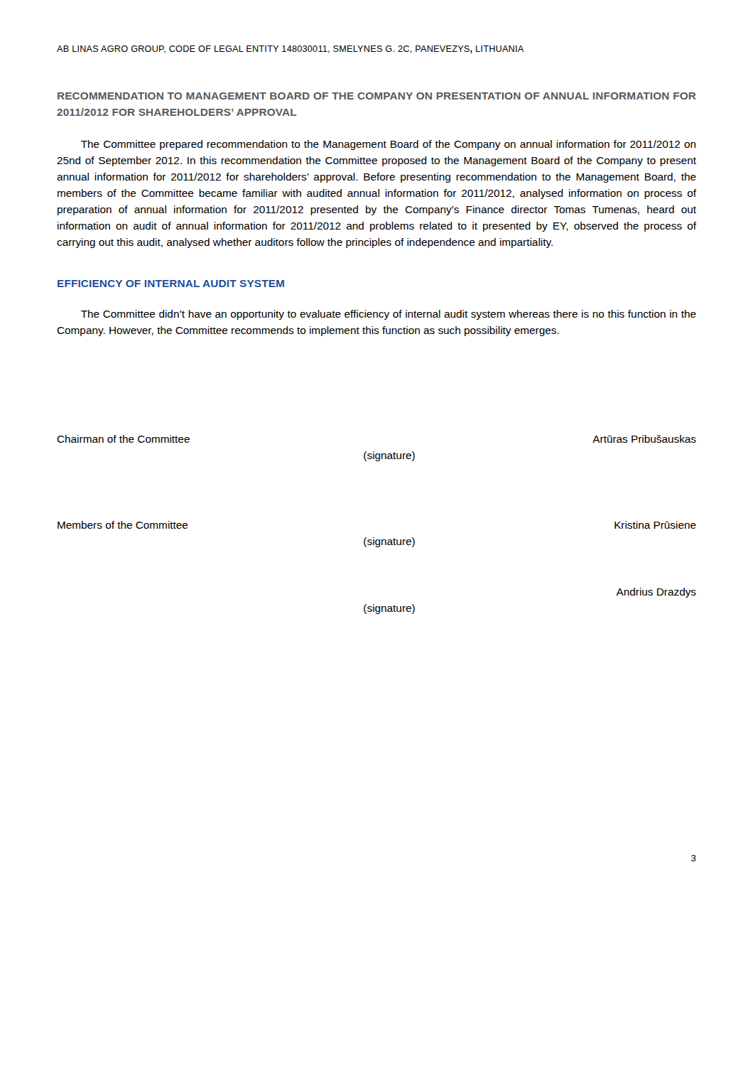AB LINAS AGRO GROUP, CODE OF LEGAL ENTITY 148030011, SMELYNES G. 2C, PANEVEZYS, LITHUANIA
Recommendation to Management Board of the Company on presentation of annual information for 2011/2012 for shareholders’ approval
The Committee prepared recommendation to the Management Board of the Company on annual information for 2011/2012 on 25nd of September 2012. In this recommendation the Committee proposed to the Management Board of the Company to present annual information for 2011/2012 for shareholders’ approval. Before presenting recommendation to the Management Board, the members of the Committee became familiar with audited annual information for 2011/2012, analysed information on process of preparation of annual information for 2011/2012 presented by the Company’s Finance director Tomas Tumenas, heard out information on audit of annual information for 2011/2012 and problems related to it presented by EY, observed the process of carrying out this audit, analysed whether auditors follow the principles of independence and impartiality.
Efficiency of internal audit system
The Committee didn’t have an opportunity to evaluate efficiency of internal audit system whereas there is no this function in the Company. However, the Committee recommends to implement this function as such possibility emerges.
Chairman of the Committee
Artūras Pribušauskas
(signature)
Members of the Committee
Kristina Prūsiene
(signature)
Andrius Drazdys
(signature)
3